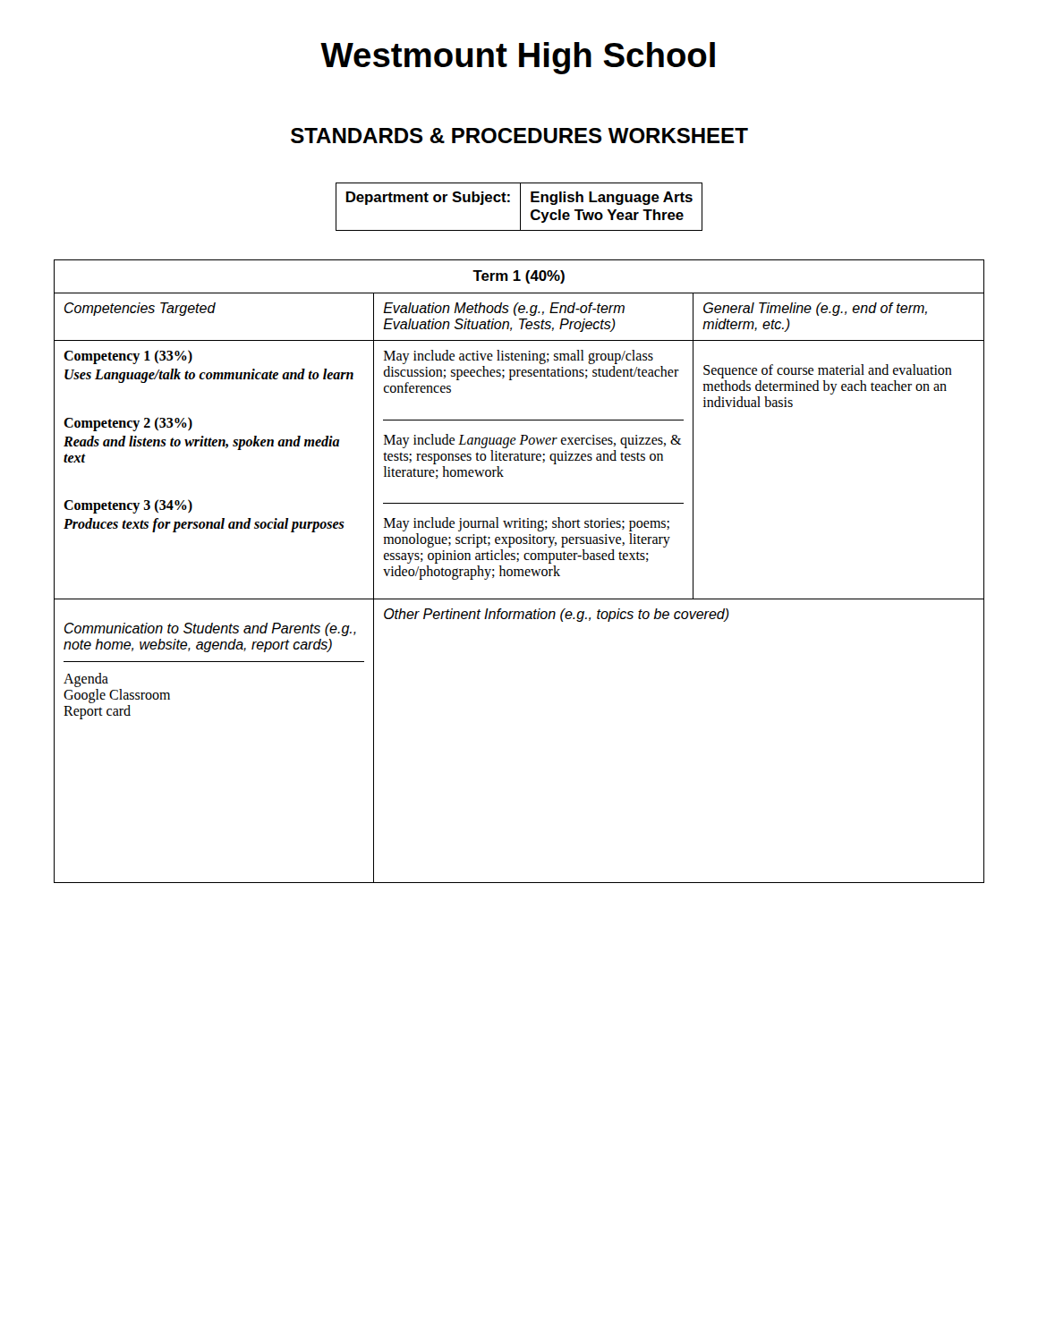Westmount High School
STANDARDS & PROCEDURES WORKSHEET
| Department or Subject: | English Language Arts Cycle Two Year Three |
| Term 1 (40%) |
| Competencies Targeted | Evaluation Methods (e.g., End-of-term Evaluation Situation, Tests, Projects) | General Timeline (e.g., end of term, midterm, etc.) |
| Competency 1 (33%) Uses Language/talk to communicate and to learn Competency 2 (33%) Reads and listens to written, spoken and media text Competency 3 (34%) Produces texts for personal and social purposes | May include active listening; small group/class discussion; speeches; presentations; student/teacher conferences May include Language Power exercises, quizzes, & tests; responses to literature; quizzes and tests on literature; homework May include journal writing; short stories; poems; monologue; script; expository, persuasive, literary essays; opinion articles; computer-based texts; video/photography; homework | Sequence of course material and evaluation methods determined by each teacher on an individual basis |
| Communication to Students and Parents (e.g., note home, website, agenda, report cards) Agenda Google Classroom Report card | Other Pertinent Information (e.g., topics to be covered) |